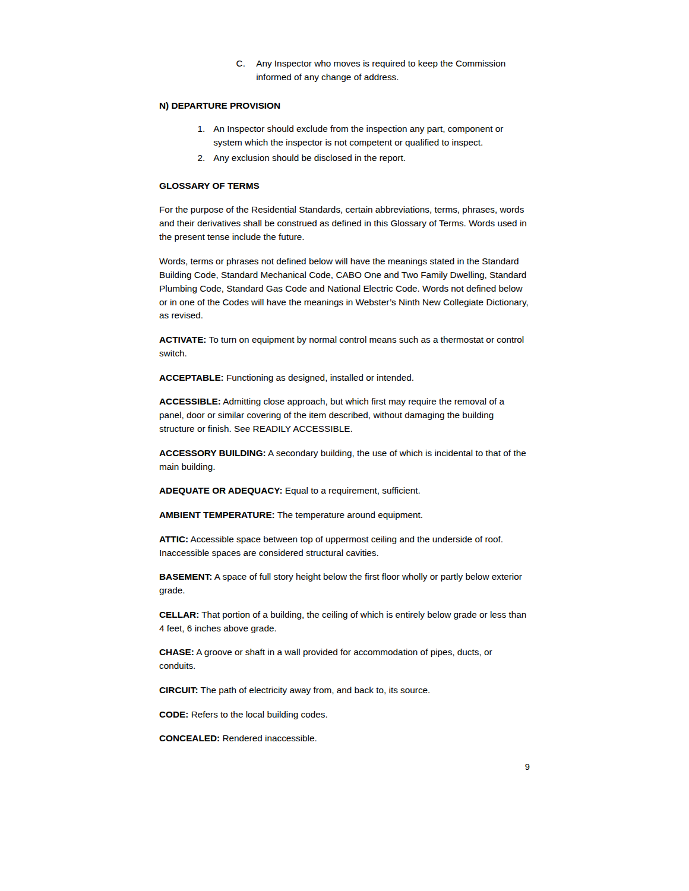C. Any Inspector who moves is required to keep the Commission informed of any change of address.
N) DEPARTURE PROVISION
An Inspector should exclude from the inspection any part, component or system which the inspector is not competent or qualified to inspect.
Any exclusion should be disclosed in the report.
GLOSSARY OF TERMS
For the purpose of the Residential Standards, certain abbreviations, terms, phrases, words and their derivatives shall be construed as defined in this Glossary of Terms. Words used in the present tense include the future.
Words, terms or phrases not defined below will have the meanings stated in the Standard Building Code, Standard Mechanical Code, CABO One and Two Family Dwelling, Standard Plumbing Code, Standard Gas Code and National Electric Code. Words not defined below or in one of the Codes will have the meanings in Webster’s Ninth New Collegiate Dictionary, as revised.
ACTIVATE: To turn on equipment by normal control means such as a thermostat or control switch.
ACCEPTABLE: Functioning as designed, installed or intended.
ACCESSIBLE: Admitting close approach, but which first may require the removal of a panel, door or similar covering of the item described, without damaging the building structure or finish. See READILY ACCESSIBLE.
ACCESSORY BUILDING: A secondary building, the use of which is incidental to that of the main building.
ADEQUATE OR ADEQUACY: Equal to a requirement, sufficient.
AMBIENT TEMPERATURE: The temperature around equipment.
ATTIC: Accessible space between top of uppermost ceiling and the underside of roof. Inaccessible spaces are considered structural cavities.
BASEMENT: A space of full story height below the first floor wholly or partly below exterior grade.
CELLAR: That portion of a building, the ceiling of which is entirely below grade or less than 4 feet, 6 inches above grade.
CHASE: A groove or shaft in a wall provided for accommodation of pipes, ducts, or conduits.
CIRCUIT: The path of electricity away from, and back to, its source.
CODE: Refers to the local building codes.
CONCEALED: Rendered inaccessible.
9